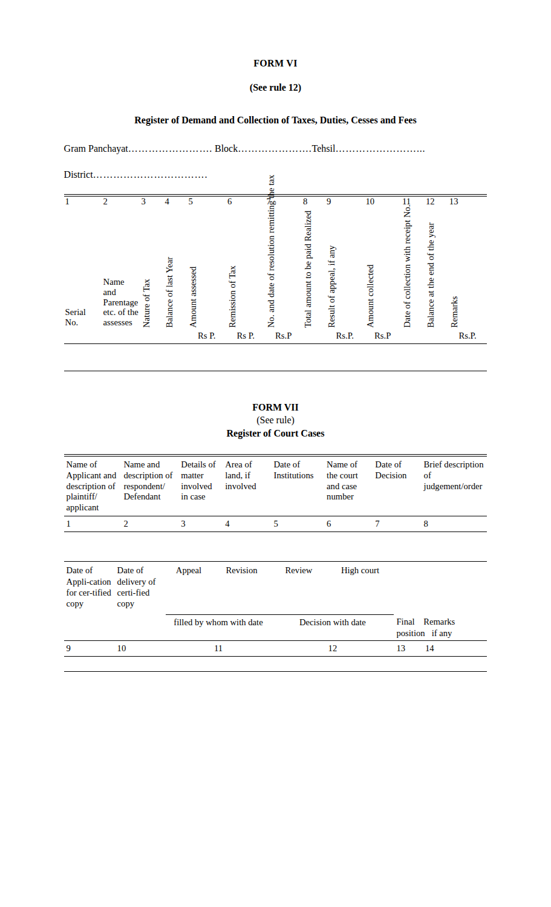FORM VI
(See rule 12)
Register of Demand and Collection of Taxes, Duties, Cesses and Fees
Gram Panchayat……………………. Block…………………. Tehsil……………………...
District…………………………….
| 1 | 2 | 3 | 4 | 5 | 6 | 7 | 8 | 9 | 10 | 11 | 12 | 13 |
| --- | --- | --- | --- | --- | --- | --- | --- | --- | --- | --- | --- | --- |
| Serial No. | Name and Parentage etc. of the assesses | Nature of Tax | Balance of last Year | Amount assessed | Remission of Tax | No. and date of resolution remitting the tax | Total amount to be paid Realized | Result of appeal, if any | Amount collected | Date of collection with receipt No. | Balance at the end of the year | Remarks |
| | | | | Rs P. | Rs P. | Rs.P | | Rs.P. | Rs.P | | | Rs.P. |
FORM VII
(See rule)
Register of Court Cases
| Name of Applicant and description of plaintiff/ applicant | Name and description of respondent/ Defendant | Details of matter involved in case | Area of land, if involved | Date of Institutions | Name of the court and case number | Date of Decision | Brief description of judgement/order |
| 1 | 2 | 3 | 4 | 5 | 6 | 7 | 8 |
| Date of Appli-cation for cer-tified copy | Date of delivery of certi-fied copy | Appeal | Revision | Review | High court | |
| | | filled by whom with date | Decision with date | Final Remarks position if any |
| 9 | 10 | 11 | 12 | 13 14 |